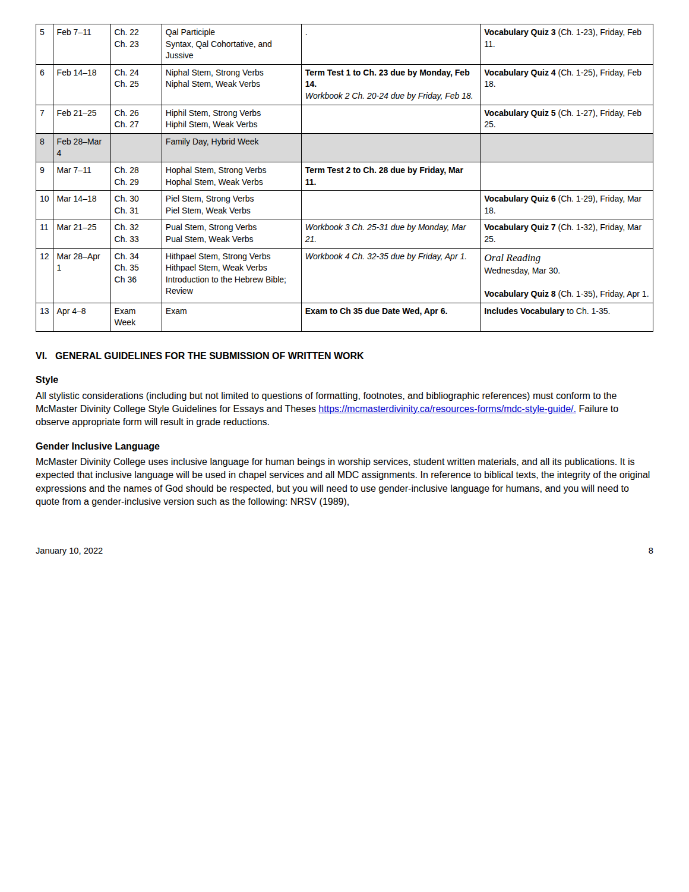| 5 | Feb 7–11 | Ch. 22 Ch. 23 | Qal Participle Syntax, Qal Cohortative, and Jussive | . | Vocabulary Quiz 3 (Ch. 1-23), Friday, Feb 11. |
| 6 | Feb 14–18 | Ch. 24 Ch. 25 | Niphal Stem, Strong Verbs Niphal Stem, Weak Verbs | Term Test 1 to Ch. 23 due by Monday, Feb 14. Workbook 2 Ch. 20-24 due by Friday, Feb 18. | Vocabulary Quiz 4 (Ch. 1-25), Friday, Feb 18. |
| 7 | Feb 21–25 | Ch. 26 Ch. 27 | Hiphil Stem, Strong Verbs Hiphil Stem, Weak Verbs | | Vocabulary Quiz 5 (Ch. 1-27), Friday, Feb 25. |
| 8 | Feb 28–Mar 4 | | Family Day, Hybrid Week | | |
| 9 | Mar 7–11 | Ch. 28 Ch. 29 | Hophal Stem, Strong Verbs Hophal Stem, Weak Verbs | Term Test 2 to Ch. 28 due by Friday, Mar 11. | |
| 10 | Mar 14–18 | Ch. 30 Ch. 31 | Piel Stem, Strong Verbs Piel Stem, Weak Verbs | | Vocabulary Quiz 6 (Ch. 1-29), Friday, Mar 18. |
| 11 | Mar 21–25 | Ch. 32 Ch. 33 | Pual Stem, Strong Verbs Pual Stem, Weak Verbs | Workbook 3 Ch. 25-31 due by Monday, Mar 21. | Vocabulary Quiz 7 (Ch. 1-32), Friday, Mar 25. |
| 12 | Mar 28–Apr 1 | Ch. 34 Ch. 35 Ch 36 | Hithpael Stem, Strong Verbs Hithpael Stem, Weak Verbs Introduction to the Hebrew Bible; Review | Workbook 4 Ch. 32-35 due by Friday, Apr 1. | Oral Reading Wednesday, Mar 30. Vocabulary Quiz 8 (Ch. 1-35), Friday, Apr 1. |
| 13 | Apr 4–8 | Exam Week | Exam | Exam to Ch 35 due Date Wed, Apr 6. | Includes Vocabulary to Ch. 1-35. |
VI. GENERAL GUIDELINES FOR THE SUBMISSION OF WRITTEN WORK
Style
All stylistic considerations (including but not limited to questions of formatting, footnotes, and bibliographic references) must conform to the McMaster Divinity College Style Guidelines for Essays and Theses https://mcmasterdivinity.ca/resources-forms/mdc-style-guide/. Failure to observe appropriate form will result in grade reductions.
Gender Inclusive Language
McMaster Divinity College uses inclusive language for human beings in worship services, student written materials, and all its publications. It is expected that inclusive language will be used in chapel services and all MDC assignments. In reference to biblical texts, the integrity of the original expressions and the names of God should be respected, but you will need to use gender-inclusive language for humans, and you will need to quote from a gender-inclusive version such as the following: NRSV (1989),
January 10, 2022 8